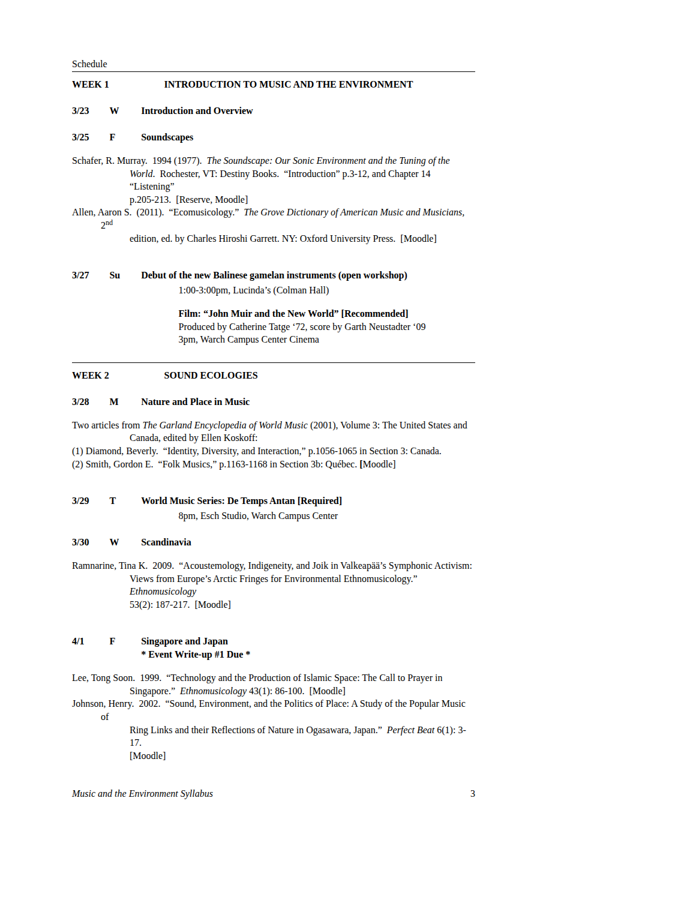Schedule
WEEK 1 INTRODUCTION TO MUSIC AND THE ENVIRONMENT
3/23 W Introduction and Overview
3/25 F Soundscapes
Schafer, R. Murray. 1994 (1977). The Soundscape: Our Sonic Environment and the Tuning of the
World. Rochester, VT: Destiny Books. “Introduction” p.3-12, and Chapter 14 “Listening”
p.205-213. [Reserve, Moodle]
Allen, Aaron S. (2011). “Ecomusicology.” The Grove Dictionary of American Music and Musicians, 2nd
edition, ed. by Charles Hiroshi Garrett. NY: Oxford University Press. [Moodle]
3/27 Su Debut of the new Balinese gamelan instruments (open workshop)
1:00-3:00pm, Lucinda’s (Colman Hall)
Film: “John Muir and the New World” [Recommended]
Produced by Catherine Tatge ‘72, score by Garth Neustadter ‘09
3pm, Warch Campus Center Cinema
WEEK 2 SOUND ECOLOGIES
3/28 M Nature and Place in Music
Two articles from The Garland Encyclopedia of World Music (2001), Volume 3: The United States and
Canada, edited by Ellen Koskoff:
(1) Diamond, Beverly. “Identity, Diversity, and Interaction,” p.1056-1065 in Section 3: Canada.
(2) Smith, Gordon E. “Folk Musics,” p.1163-1168 in Section 3b: Québec. [Moodle]
3/29 T World Music Series: De Temps Antan [Required]
8pm, Esch Studio, Warch Campus Center
3/30 W Scandinavia
Ramnarine, Tina K. 2009. “Acoustemology, Indigeneity, and Joik in Valkeapää’s Symphonic Activism:
Views from Europe’s Arctic Fringes for Environmental Ethnomusicology.” Ethnomusicology
53(2): 187-217. [Moodle]
4/1 F Singapore and Japan * Event Write-up #1 Due *
Lee, Tong Soon. 1999. “Technology and the Production of Islamic Space: The Call to Prayer in
Singapore.” Ethnomusicology 43(1): 86-100. [Moodle]
Johnson, Henry. 2002. “Sound, Environment, and the Politics of Place: A Study of the Popular Music of
Ring Links and their Reflections of Nature in Ogasawara, Japan.” Perfect Beat 6(1): 3-17.
[Moodle]
Music and the Environment Syllabus 3